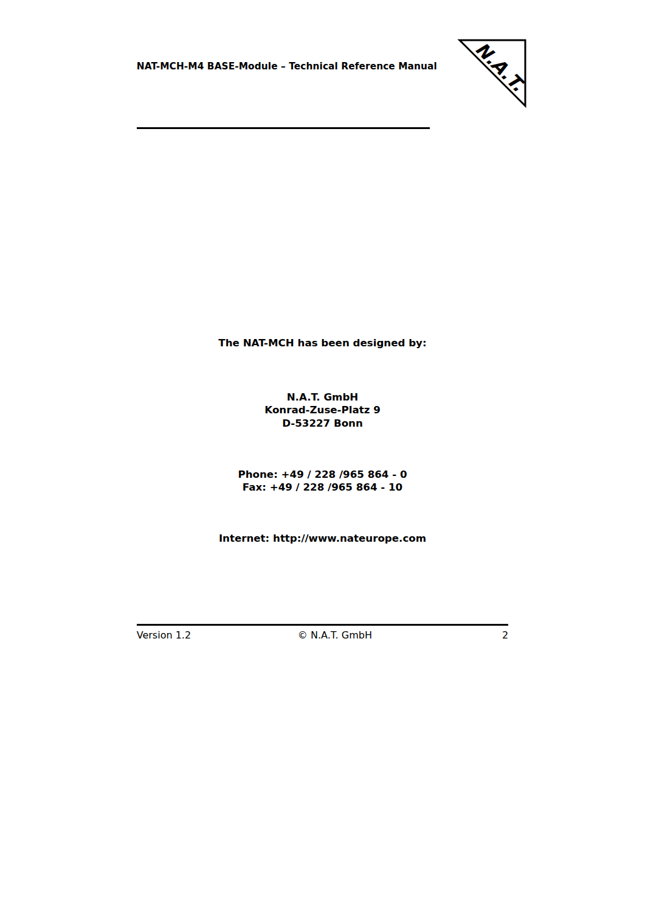NAT-MCH-M4 BASE-Module – Technical Reference Manual
N.A.T.
The NAT-MCH has been designed by:
N.A.T. GmbH
Konrad-Zuse-Platz 9
D-53227 Bonn
Phone: +49 / 228 /965 864 - 0
Fax: +49 / 228 /965 864 - 10
Internet: http://www.nateurope.com
Version 1.2
© N.A.T. GmbH
2